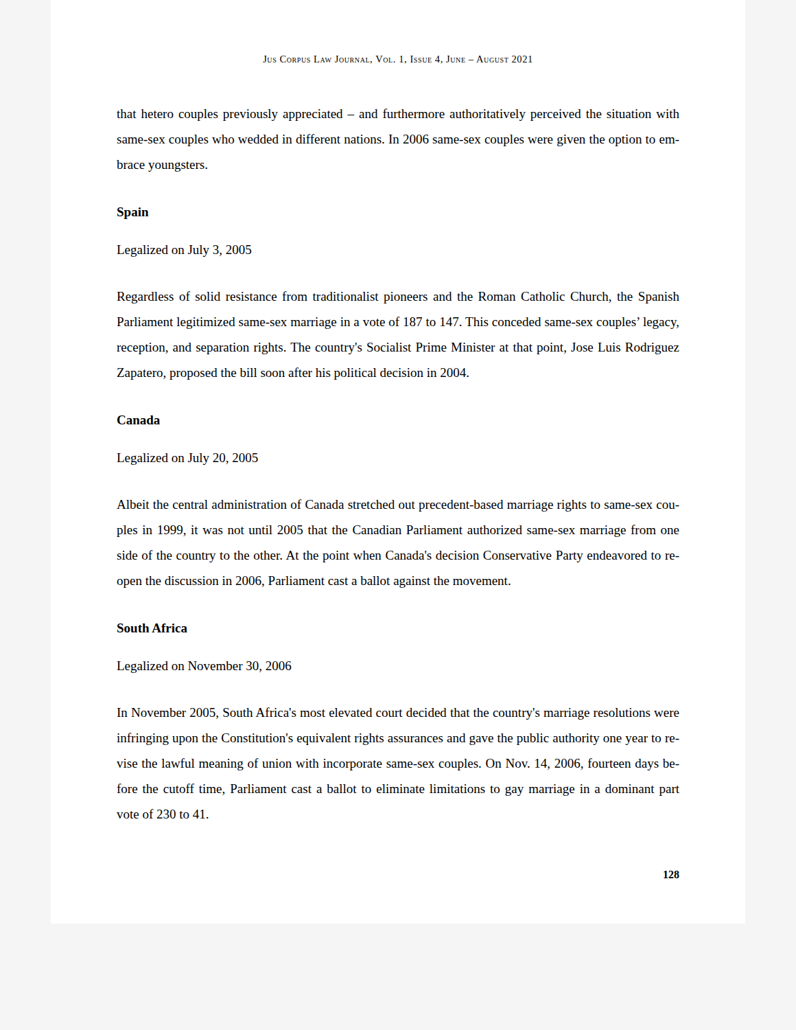Jus Corpus Law Journal, Vol. 1, Issue 4, June – August 2021
that hetero couples previously appreciated – and furthermore authoritatively perceived the situation with same-sex couples who wedded in different nations. In 2006 same-sex couples were given the option to embrace youngsters.
Spain
Legalized on July 3, 2005
Regardless of solid resistance from traditionalist pioneers and the Roman Catholic Church, the Spanish Parliament legitimized same-sex marriage in a vote of 187 to 147. This conceded same-sex couples’ legacy, reception, and separation rights. The country's Socialist Prime Minister at that point, Jose Luis Rodriguez Zapatero, proposed the bill soon after his political decision in 2004.
Canada
Legalized on July 20, 2005
Albeit the central administration of Canada stretched out precedent-based marriage rights to same-sex couples in 1999, it was not until 2005 that the Canadian Parliament authorized same-sex marriage from one side of the country to the other. At the point when Canada's decision Conservative Party endeavored to re-open the discussion in 2006, Parliament cast a ballot against the movement.
South Africa
Legalized on November 30, 2006
In November 2005, South Africa's most elevated court decided that the country's marriage resolutions were infringing upon the Constitution's equivalent rights assurances and gave the public authority one year to revise the lawful meaning of union with incorporate same-sex couples. On Nov. 14, 2006, fourteen days before the cutoff time, Parliament cast a ballot to eliminate limitations to gay marriage in a dominant part vote of 230 to 41.
128